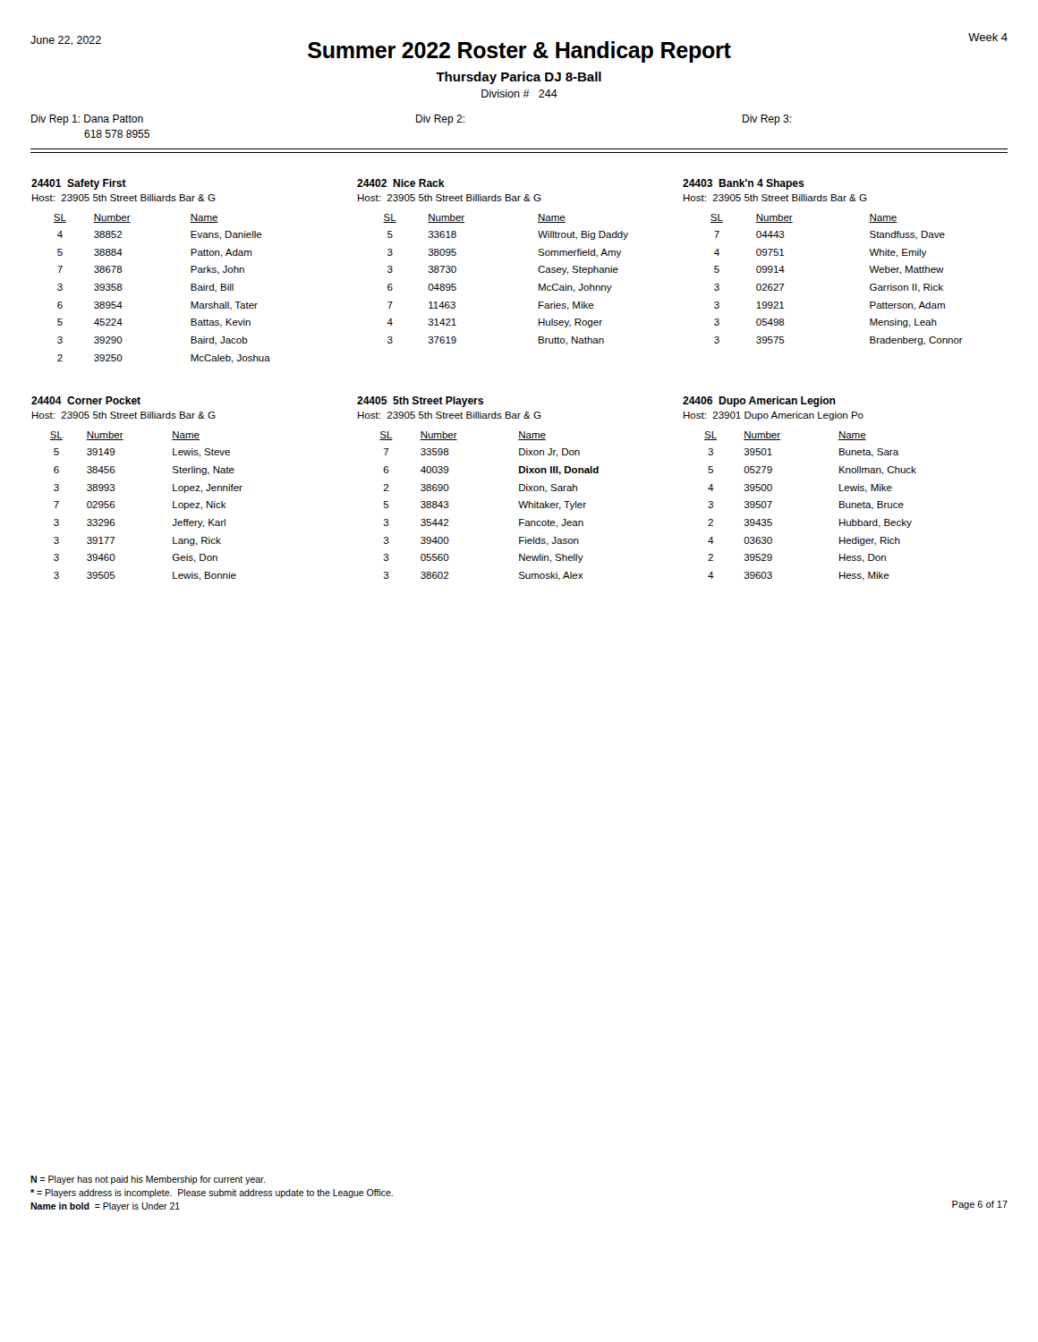June 22, 2022
Week 4
Summer 2022 Roster & Handicap Report
Thursday Parica DJ 8-Ball
Division # 244
Div Rep 1: Dana Patton618 578 8955
Div Rep 2:
Div Rep 3:
| 24401 Safety First Host: 23905 5th Street Billiards Bar & G / SL / Number / Name / / --- / --- / --- / / 4 / 38852 / Evans, Danielle / / 5 / 38884 / Patton, Adam / / 7 / 38678 / Parks, John / / 3 / 39358 / Baird, Bill / / 6 / 38954 / Marshall, Tater / / 5 / 45224 / Battas, Kevin / / 3 / 39290 / Baird, Jacob / / 2 / 39250 / McCaleb, Joshua / | 24402 Nice Rack Host: 23905 5th Street Billiards Bar & G / SL / Number / Name / / --- / --- / --- / / 5 / 33618 / Willtrout, Big Daddy / / 3 / 38095 / Sommerfield, Amy / / 3 / 38730 / Casey, Stephanie / / 6 / 04895 / McCain, Johnny / / 7 / 11463 / Faries, Mike / / 4 / 31421 / Hulsey, Roger / / 3 / 37619 / Brutto, Nathan / | 24403 Bank'n 4 Shapes Host: 23905 5th Street Billiards Bar & G / SL / Number / Name / / --- / --- / --- / / 7 / 04443 / Standfuss, Dave / / 4 / 09751 / White, Emily / / 5 / 09914 / Weber, Matthew / / 3 / 02627 / Garrison II, Rick / / 3 / 19921 / Patterson, Adam / / 3 / 05498 / Mensing, Leah / / 3 / 39575 / Bradenberg, Connor / |
| 24404 Corner Pocket Host: 23905 5th Street Billiards Bar & G / SL / Number / Name / / --- / --- / --- / / 5 / 39149 / Lewis, Steve / / 6 / 38456 / Sterling, Nate / / 3 / 38993 / Lopez, Jennifer / / 7 / 02956 / Lopez, Nick / / 3 / 33296 / Jeffery, Karl / / 3 / 39177 / Lang, Rick / / 3 / 39460 / Geis, Don / / 3 / 39505 / Lewis, Bonnie / | 24405 5th Street Players Host: 23905 5th Street Billiards Bar & G / SL / Number / Name / / --- / --- / --- / / 7 / 33598 / Dixon Jr, Don / / 6 / 40039 / Dixon III, Donald / / 2 / 38690 / Dixon, Sarah / / 5 / 38843 / Whitaker, Tyler / / 3 / 35442 / Fancote, Jean / / 3 / 39400 / Fields, Jason / / 3 / 05560 / Newlin, Shelly / / 3 / 38602 / Sumoski, Alex / | 24406 Dupo American Legion Host: 23901 Dupo American Legion Po / SL / Number / Name / / --- / --- / --- / / 3 / 39501 / Buneta, Sara / / 5 / 05279 / Knollman, Chuck / / 4 / 39500 / Lewis, Mike / / 3 / 39507 / Buneta, Bruce / / 2 / 39435 / Hubbard, Becky / / 4 / 03630 / Hediger, Rich / / 2 / 39529 / Hess, Don / / 4 / 39603 / Hess, Mike / |
N = Player has not paid his Membership for current year.
* = Players address is incomplete. Please submit address update to the League Office.
Name in bold = Player is Under 21
Page 6 of 17